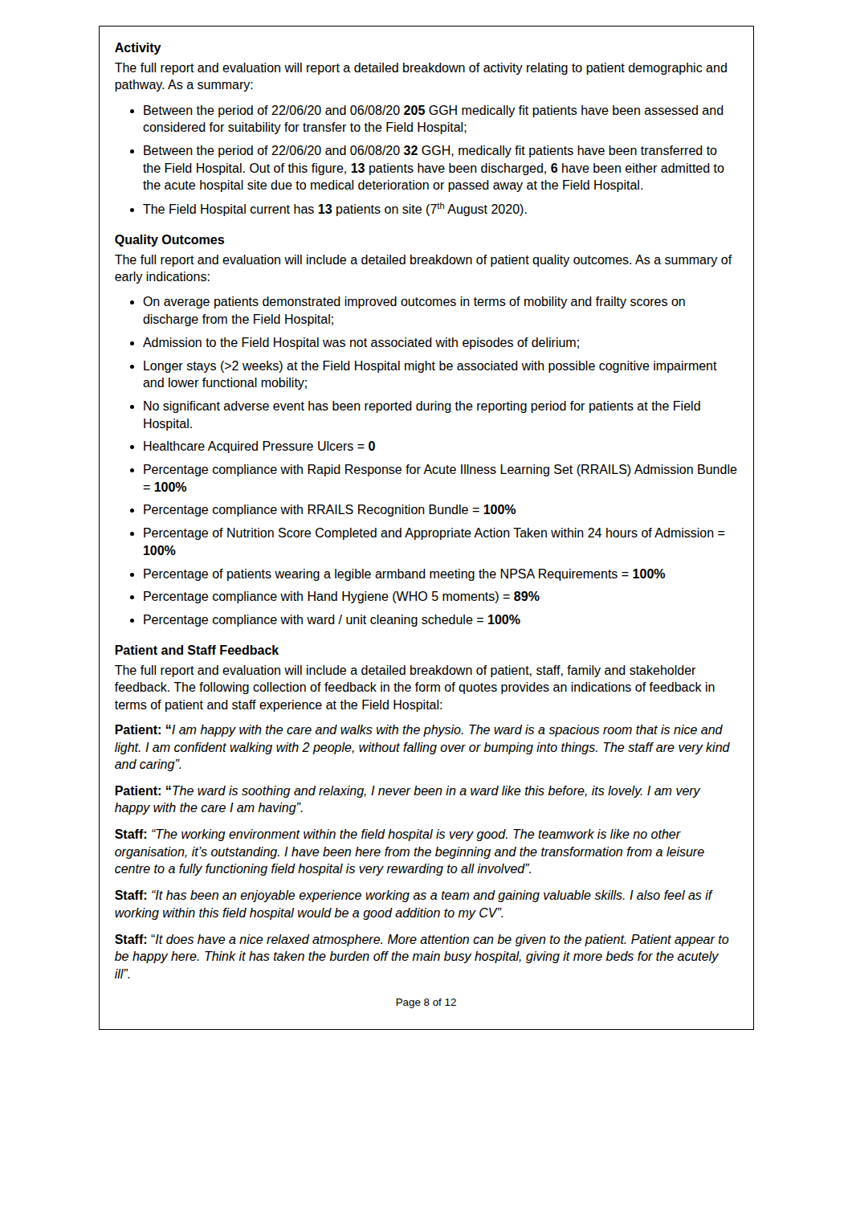Activity
The full report and evaluation will report a detailed breakdown of activity relating to patient demographic and pathway. As a summary:
Between the period of 22/06/20 and 06/08/20 205 GGH medically fit patients have been assessed and considered for suitability for transfer to the Field Hospital;
Between the period of 22/06/20 and 06/08/20 32 GGH, medically fit patients have been transferred to the Field Hospital. Out of this figure, 13 patients have been discharged, 6 have been either admitted to the acute hospital site due to medical deterioration or passed away at the Field Hospital.
The Field Hospital current has 13 patients on site (7th August 2020).
Quality Outcomes
The full report and evaluation will include a detailed breakdown of patient quality outcomes. As a summary of early indications:
On average patients demonstrated improved outcomes in terms of mobility and frailty scores on discharge from the Field Hospital;
Admission to the Field Hospital was not associated with episodes of delirium;
Longer stays (>2 weeks) at the Field Hospital might be associated with possible cognitive impairment and lower functional mobility;
No significant adverse event has been reported during the reporting period for patients at the Field Hospital.
Healthcare Acquired Pressure Ulcers = 0
Percentage compliance with Rapid Response for Acute Illness Learning Set (RRAILS) Admission Bundle = 100%
Percentage compliance with RRAILS Recognition Bundle = 100%
Percentage of Nutrition Score Completed and Appropriate Action Taken within 24 hours of Admission = 100%
Percentage of patients wearing a legible armband meeting the NPSA Requirements = 100%
Percentage compliance with Hand Hygiene (WHO 5 moments) = 89%
Percentage compliance with ward / unit cleaning schedule = 100%
Patient and Staff Feedback
The full report and evaluation will include a detailed breakdown of patient, staff, family and stakeholder feedback. The following collection of feedback in the form of quotes provides an indications of feedback in terms of patient and staff experience at the Field Hospital:
Patient: “I am happy with the care and walks with the physio. The ward is a spacious room that is nice and light. I am confident walking with 2 people, without falling over or bumping into things. The staff are very kind and caring”.
Patient: “The ward is soothing and relaxing, I never been in a ward like this before, its lovely. I am very happy with the care I am having”.
Staff: “The working environment within the field hospital is very good. The teamwork is like no other organisation, it’s outstanding. I have been here from the beginning and the transformation from a leisure centre to a fully functioning field hospital is very rewarding to all involved”.
Staff: “It has been an enjoyable experience working as a team and gaining valuable skills. I also feel as if working within this field hospital would be a good addition to my CV”.
Staff: “It does have a nice relaxed atmosphere. More attention can be given to the patient. Patient appear to be happy here. Think it has taken the burden off the main busy hospital, giving it more beds for the acutely ill”.
Page 8 of 12